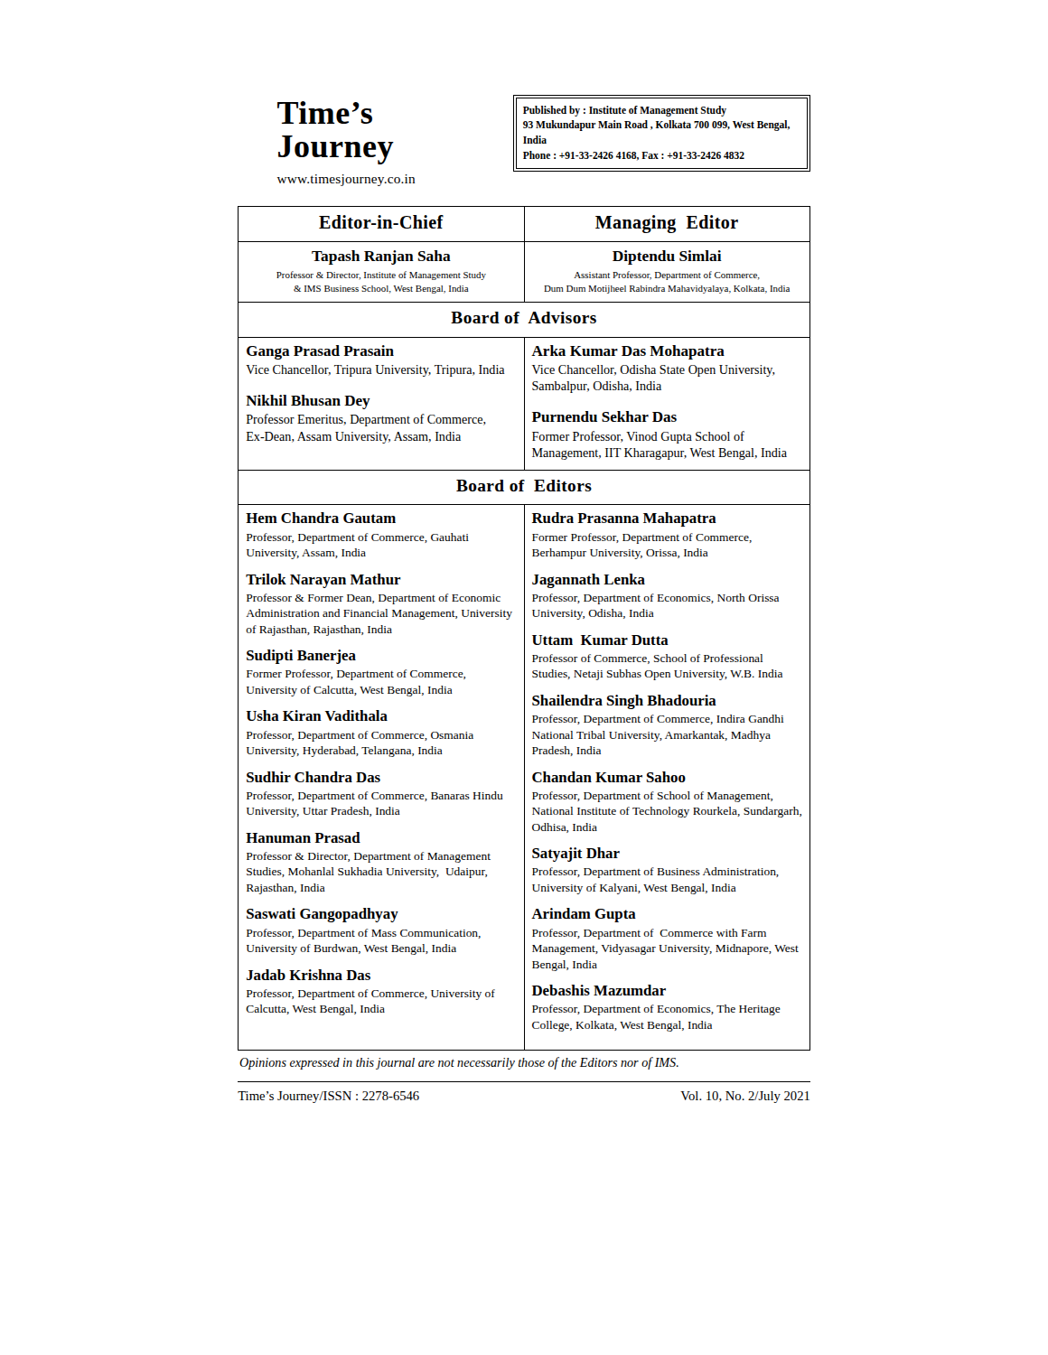Time’s Journey
www.timesjourney.co.in
Published by : Institute of Management Study
93 Mukundapur Main Road , Kolkata 700 099, West Bengal, India
Phone : +91-33-2426 4168, Fax : +91-33-2426 4832
| Editor-in-Chief | Managing Editor |
| Tapash Ranjan Saha Professor & Director, Institute of Management Study & IMS Business School, West Bengal, India | Diptendu Simlai Assistant Professor, Department of Commerce, Dum Dum Motijheel Rabindra Mahavidyalaya, Kolkata, India |
| Board of Advisors |
| Ganga Prasad Prasain Vice Chancellor, Tripura University, Tripura, India Nikhil Bhusan Dey Professor Emeritus, Department of Commerce, Ex-Dean, Assam University, Assam, India | Arka Kumar Das Mohapatra Vice Chancellor, Odisha State Open University, Sambalpur, Odisha, India Purnendu Sekhar Das Former Professor, Vinod Gupta School of Management, IIT Kharagapur, West Bengal, India |
| Board of Editors |
| Hem Chandra Gautam Professor, Department of Commerce, Gauhati University, Assam, India Trilok Narayan Mathur Professor & Former Dean, Department of Economic Administration and Financial Management, University of Rajasthan, Rajasthan, India Sudipti Banerjea Former Professor, Department of Commerce, University of Calcutta, West Bengal, India Usha Kiran Vadithala Professor, Department of Commerce, Osmania University, Hyderabad, Telangana, India Sudhir Chandra Das Professor, Department of Commerce, Banaras Hindu University, Uttar Pradesh, India Hanuman Prasad Professor & Director, Department of Management Studies, Mohanlal Sukhadia University, Udaipur, Rajasthan, India Saswati Gangopadhyay Professor, Department of Mass Communication, University of Burdwan, West Bengal, India Jadab Krishna Das Professor, Department of Commerce, University of Calcutta, West Bengal, India | Rudra Prasanna Mahapatra Former Professor, Department of Commerce, Berhampur University, Orissa, India Jagannath Lenka Professor, Department of Economics, North Orissa University, Odisha, India Uttam Kumar Dutta Professor of Commerce, School of Professional Studies, Netaji Subhas Open University, W.B. India Shailendra Singh Bhadouria Professor, Department of Commerce, Indira Gandhi National Tribal University, Amarkantak, Madhya Pradesh, India Chandan Kumar Sahoo Professor, Department of School of Management, National Institute of Technology Rourkela, Sundargarh, Odhisa, India Satyajit Dhar Professor, Department of Business Administration, University of Kalyani, West Bengal, India Arindam Gupta Professor, Department of Commerce with Farm Management, Vidyasagar University, Midnapore, West Bengal, India Debashis Mazumdar Professor, Department of Economics, The Heritage College, Kolkata, West Bengal, India |
Opinions expressed in this journal are not necessarily those of the Editors nor of IMS.
Time’s Journey/ISSN : 2278-6546
Vol. 10, No. 2/July 2021